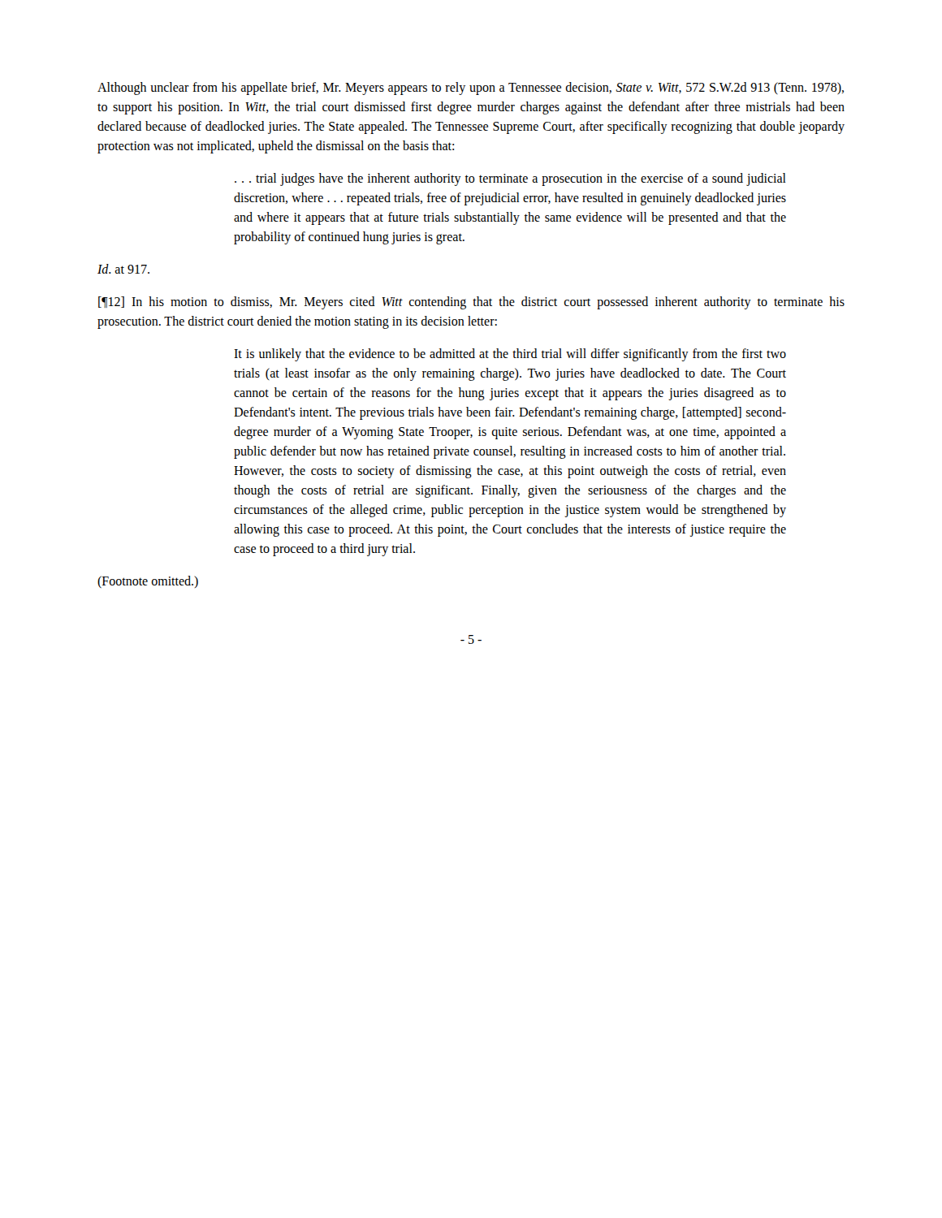Although unclear from his appellate brief, Mr. Meyers appears to rely upon a Tennessee decision, State v. Witt, 572 S.W.2d 913 (Tenn. 1978), to support his position. In Witt, the trial court dismissed first degree murder charges against the defendant after three mistrials had been declared because of deadlocked juries. The State appealed. The Tennessee Supreme Court, after specifically recognizing that double jeopardy protection was not implicated, upheld the dismissal on the basis that:
. . . trial judges have the inherent authority to terminate a prosecution in the exercise of a sound judicial discretion, where . . . repeated trials, free of prejudicial error, have resulted in genuinely deadlocked juries and where it appears that at future trials substantially the same evidence will be presented and that the probability of continued hung juries is great.
Id. at 917.
[¶12] In his motion to dismiss, Mr. Meyers cited Witt contending that the district court possessed inherent authority to terminate his prosecution. The district court denied the motion stating in its decision letter:
It is unlikely that the evidence to be admitted at the third trial will differ significantly from the first two trials (at least insofar as the only remaining charge). Two juries have deadlocked to date. The Court cannot be certain of the reasons for the hung juries except that it appears the juries disagreed as to Defendant's intent. The previous trials have been fair. Defendant's remaining charge, [attempted] second-degree murder of a Wyoming State Trooper, is quite serious. Defendant was, at one time, appointed a public defender but now has retained private counsel, resulting in increased costs to him of another trial. However, the costs to society of dismissing the case, at this point outweigh the costs of retrial, even though the costs of retrial are significant. Finally, given the seriousness of the charges and the circumstances of the alleged crime, public perception in the justice system would be strengthened by allowing this case to proceed. At this point, the Court concludes that the interests of justice require the case to proceed to a third jury trial.
(Footnote omitted.)
- 5 -